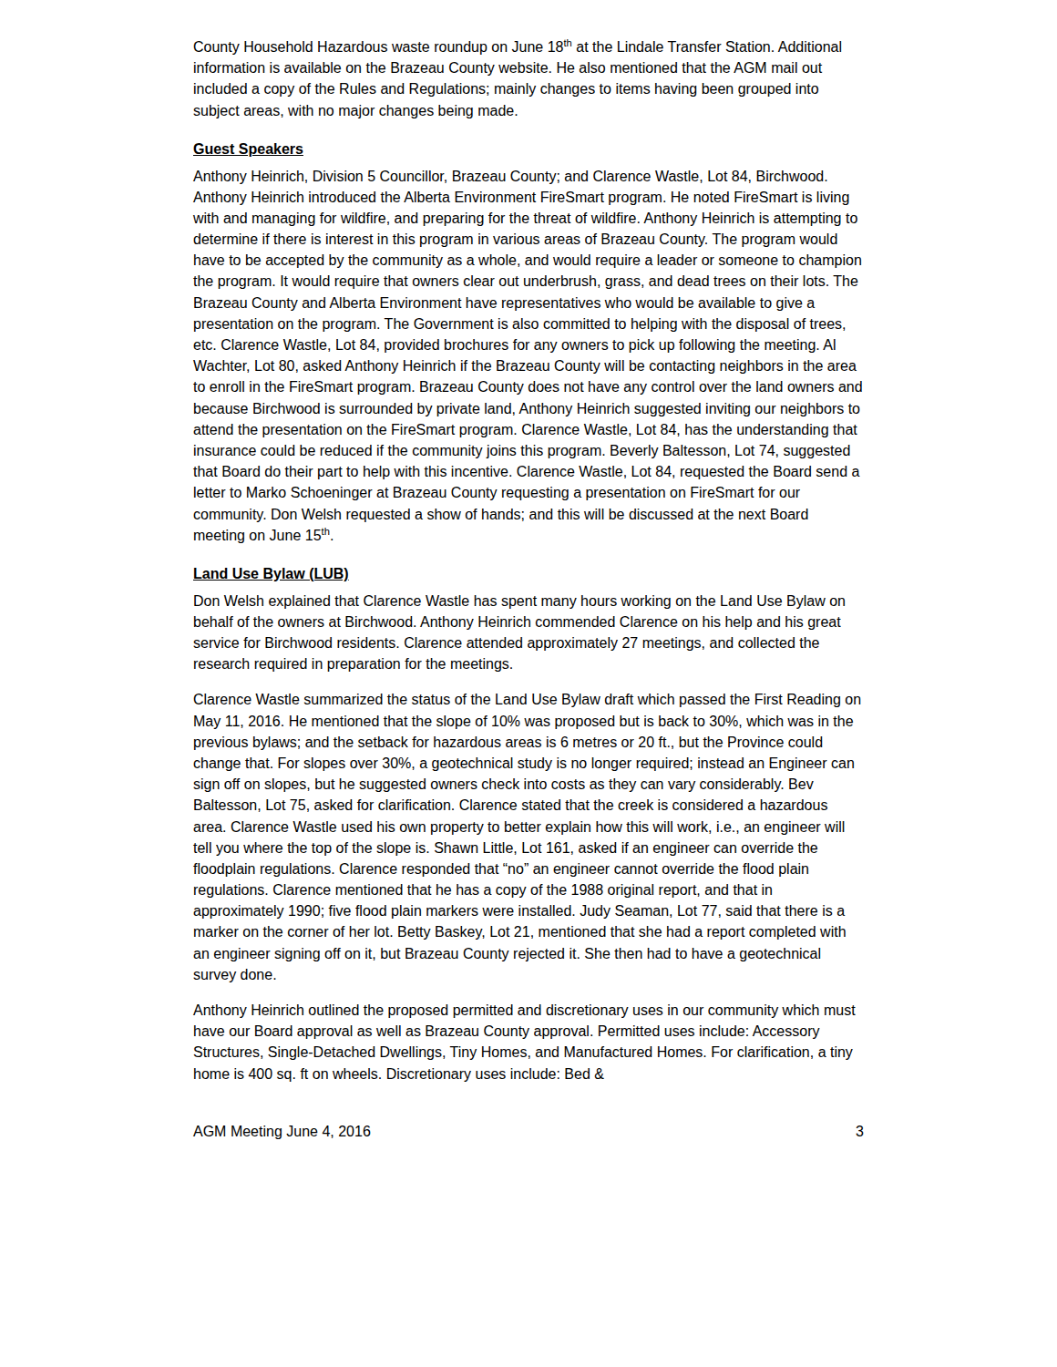County Household Hazardous waste roundup on June 18th at the Lindale Transfer Station. Additional information is available on the Brazeau County website. He also mentioned that the AGM mail out included a copy of the Rules and Regulations; mainly changes to items having been grouped into subject areas, with no major changes being made.
Guest Speakers
Anthony Heinrich, Division 5 Councillor, Brazeau County; and Clarence Wastle, Lot 84, Birchwood. Anthony Heinrich introduced the Alberta Environment FireSmart program. He noted FireSmart is living with and managing for wildfire, and preparing for the threat of wildfire. Anthony Heinrich is attempting to determine if there is interest in this program in various areas of Brazeau County. The program would have to be accepted by the community as a whole, and would require a leader or someone to champion the program. It would require that owners clear out underbrush, grass, and dead trees on their lots. The Brazeau County and Alberta Environment have representatives who would be available to give a presentation on the program. The Government is also committed to helping with the disposal of trees, etc. Clarence Wastle, Lot 84, provided brochures for any owners to pick up following the meeting. Al Wachter, Lot 80, asked Anthony Heinrich if the Brazeau County will be contacting neighbors in the area to enroll in the FireSmart program. Brazeau County does not have any control over the land owners and because Birchwood is surrounded by private land, Anthony Heinrich suggested inviting our neighbors to attend the presentation on the FireSmart program. Clarence Wastle, Lot 84, has the understanding that insurance could be reduced if the community joins this program. Beverly Baltesson, Lot 74, suggested that Board do their part to help with this incentive. Clarence Wastle, Lot 84, requested the Board send a letter to Marko Schoeninger at Brazeau County requesting a presentation on FireSmart for our community. Don Welsh requested a show of hands; and this will be discussed at the next Board meeting on June 15th.
Land Use Bylaw (LUB)
Don Welsh explained that Clarence Wastle has spent many hours working on the Land Use Bylaw on behalf of the owners at Birchwood. Anthony Heinrich commended Clarence on his help and his great service for Birchwood residents. Clarence attended approximately 27 meetings, and collected the research required in preparation for the meetings.
Clarence Wastle summarized the status of the Land Use Bylaw draft which passed the First Reading on May 11, 2016. He mentioned that the slope of 10% was proposed but is back to 30%, which was in the previous bylaws; and the setback for hazardous areas is 6 metres or 20 ft., but the Province could change that. For slopes over 30%, a geotechnical study is no longer required; instead an Engineer can sign off on slopes, but he suggested owners check into costs as they can vary considerably. Bev Baltesson, Lot 75, asked for clarification. Clarence stated that the creek is considered a hazardous area. Clarence Wastle used his own property to better explain how this will work, i.e., an engineer will tell you where the top of the slope is. Shawn Little, Lot 161, asked if an engineer can override the floodplain regulations. Clarence responded that “no” an engineer cannot override the flood plain regulations. Clarence mentioned that he has a copy of the 1988 original report, and that in approximately 1990; five flood plain markers were installed. Judy Seaman, Lot 77, said that there is a marker on the corner of her lot. Betty Baskey, Lot 21, mentioned that she had a report completed with an engineer signing off on it, but Brazeau County rejected it. She then had to have a geotechnical survey done.
Anthony Heinrich outlined the proposed permitted and discretionary uses in our community which must have our Board approval as well as Brazeau County approval. Permitted uses include: Accessory Structures, Single-Detached Dwellings, Tiny Homes, and Manufactured Homes. For clarification, a tiny home is 400 sq. ft on wheels. Discretionary uses include: Bed &
AGM Meeting June 4, 2016 3